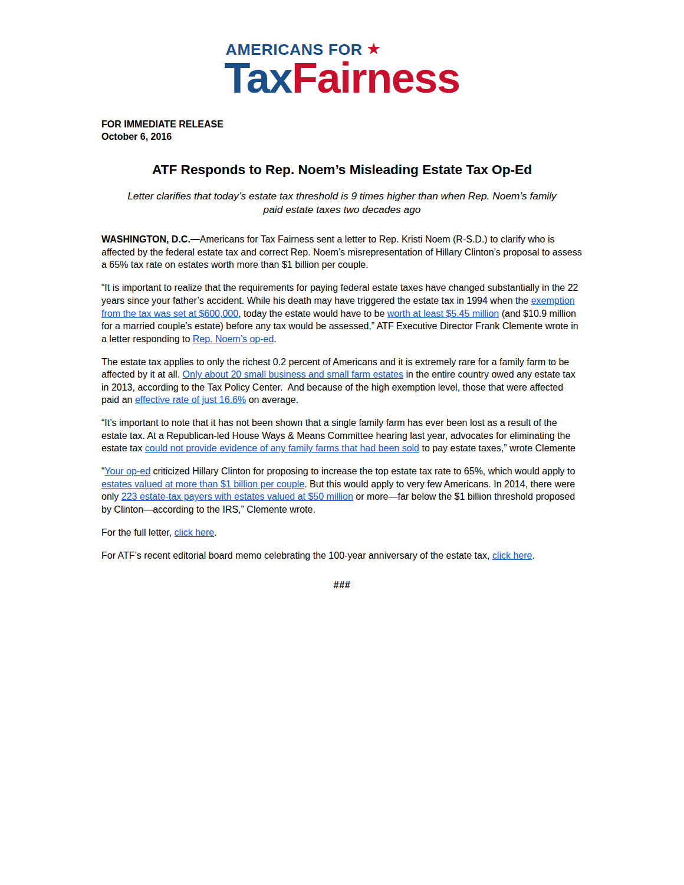AMERICANS FOR ★ Tax Fairness
FOR IMMEDIATE RELEASE
October 6, 2016
ATF Responds to Rep. Noem’s Misleading Estate Tax Op-Ed
Letter clarifies that today’s estate tax threshold is 9 times higher than when Rep. Noem’s family paid estate taxes two decades ago
WASHINGTON, D.C.—Americans for Tax Fairness sent a letter to Rep. Kristi Noem (R-S.D.) to clarify who is affected by the federal estate tax and correct Rep. Noem’s misrepresentation of Hillary Clinton’s proposal to assess a 65% tax rate on estates worth more than $1 billion per couple.
“It is important to realize that the requirements for paying federal estate taxes have changed substantially in the 22 years since your father’s accident. While his death may have triggered the estate tax in 1994 when the exemption from the tax was set at $600,000, today the estate would have to be worth at least $5.45 million (and $10.9 million for a married couple’s estate) before any tax would be assessed,” ATF Executive Director Frank Clemente wrote in a letter responding to Rep. Noem’s op-ed.
The estate tax applies to only the richest 0.2 percent of Americans and it is extremely rare for a family farm to be affected by it at all. Only about 20 small business and small farm estates in the entire country owed any estate tax in 2013, according to the Tax Policy Center. And because of the high exemption level, those that were affected paid an effective rate of just 16.6% on average.
“It’s important to note that it has not been shown that a single family farm has ever been lost as a result of the estate tax. At a Republican-led House Ways & Means Committee hearing last year, advocates for eliminating the estate tax could not provide evidence of any family farms that had been sold to pay estate taxes,” wrote Clemente
“Your op-ed criticized Hillary Clinton for proposing to increase the top estate tax rate to 65%, which would apply to estates valued at more than $1 billion per couple. But this would apply to very few Americans. In 2014, there were only 223 estate-tax payers with estates valued at $50 million or more—far below the $1 billion threshold proposed by Clinton—according to the IRS,” Clemente wrote.
For the full letter, click here.
For ATF’s recent editorial board memo celebrating the 100-year anniversary of the estate tax, click here.
###